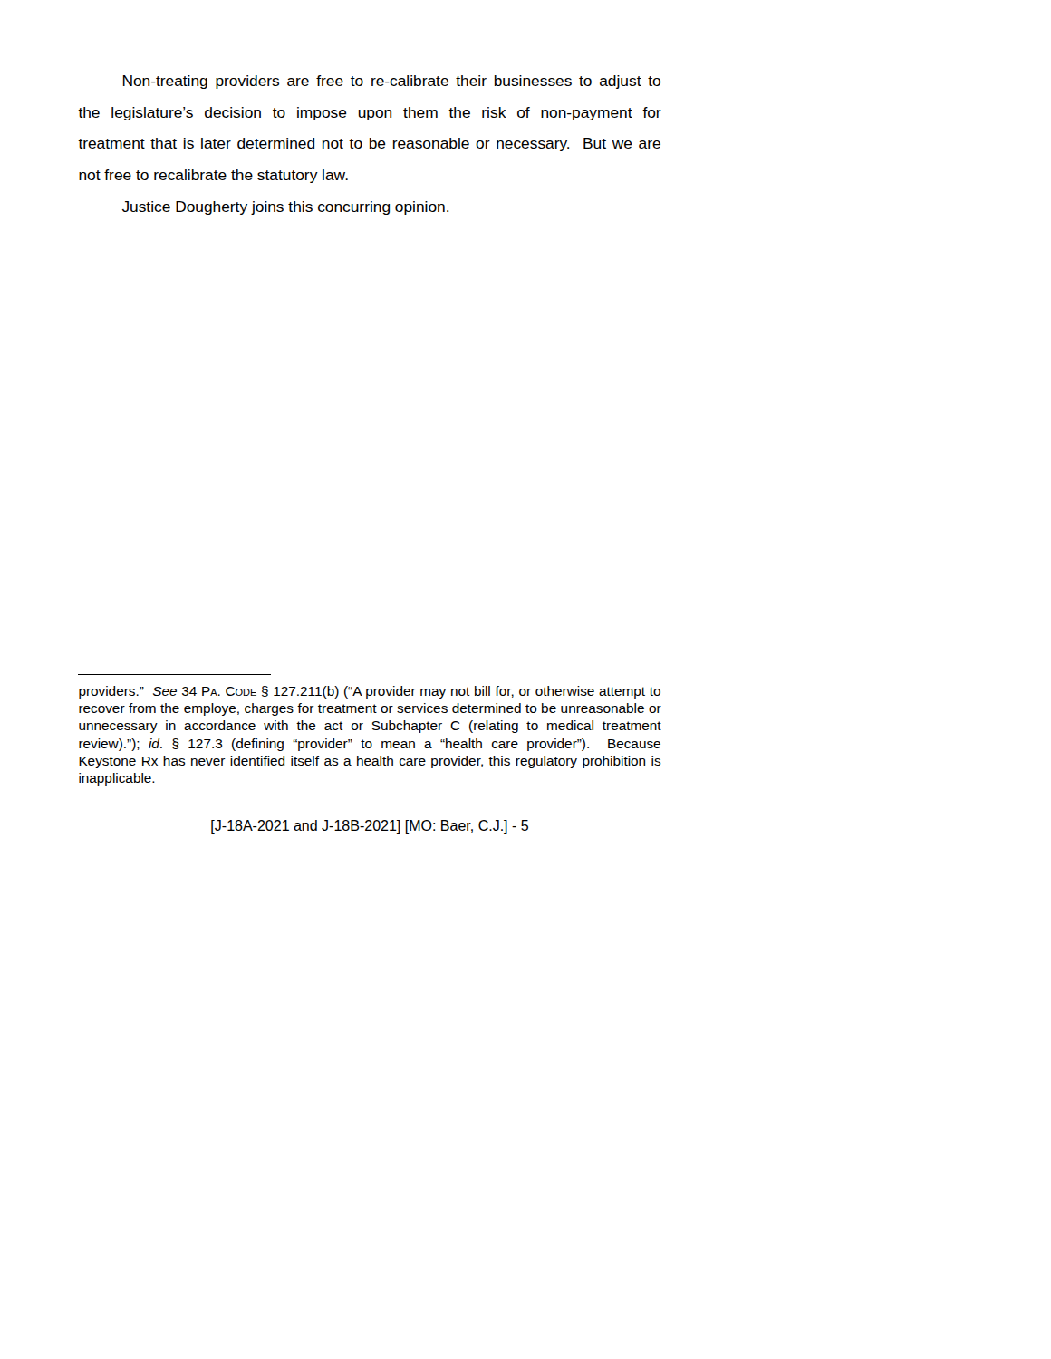Non-treating providers are free to re-calibrate their businesses to adjust to the legislature’s decision to impose upon them the risk of non-payment for treatment that is later determined not to be reasonable or necessary. But we are not free to recalibrate the statutory law.
Justice Dougherty joins this concurring opinion.
providers.” See 34 Pa. Code § 127.211(b) (“A provider may not bill for, or otherwise attempt to recover from the employe, charges for treatment or services determined to be unreasonable or unnecessary in accordance with the act or Subchapter C (relating to medical treatment review).”); id. § 127.3 (defining “provider” to mean a “health care provider”). Because Keystone Rx has never identified itself as a health care provider, this regulatory prohibition is inapplicable.
[J-18A-2021 and J-18B-2021] [MO: Baer, C.J.] - 5